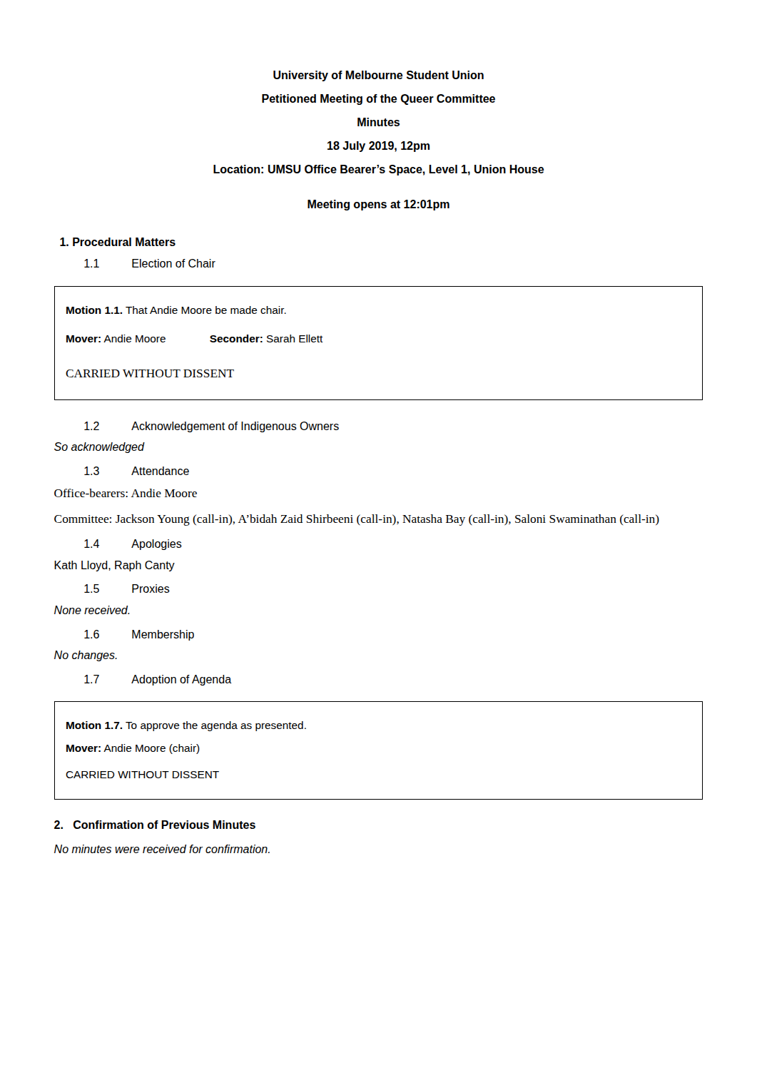University of Melbourne Student Union
Petitioned Meeting of the Queer Committee
Minutes
18 July 2019, 12pm
Location: UMSU Office Bearer’s Space, Level 1, Union House
Meeting opens at 12:01pm
Procedural Matters
1.1 Election of Chair
Motion 1.1. That Andie Moore be made chair.
Mover: Andie Moore
Seconder: Sarah Ellett
CARRIED WITHOUT DISSENT
1.2 Acknowledgement of Indigenous Owners
So acknowledged
1.3 Attendance
Office-bearers: Andie Moore
Committee: Jackson Young (call-in), A’bidah Zaid Shirbeeni (call-in), Natasha Bay (call-in), Saloni Swaminathan (call-in)
1.4 Apologies
Kath Lloyd, Raph Canty
1.5 Proxies
None received.
1.6 Membership
No changes.
1.7 Adoption of Agenda
Motion 1.7. To approve the agenda as presented.
Mover: Andie Moore (chair)
CARRIED WITHOUT DISSENT
2. Confirmation of Previous Minutes
No minutes were received for confirmation.